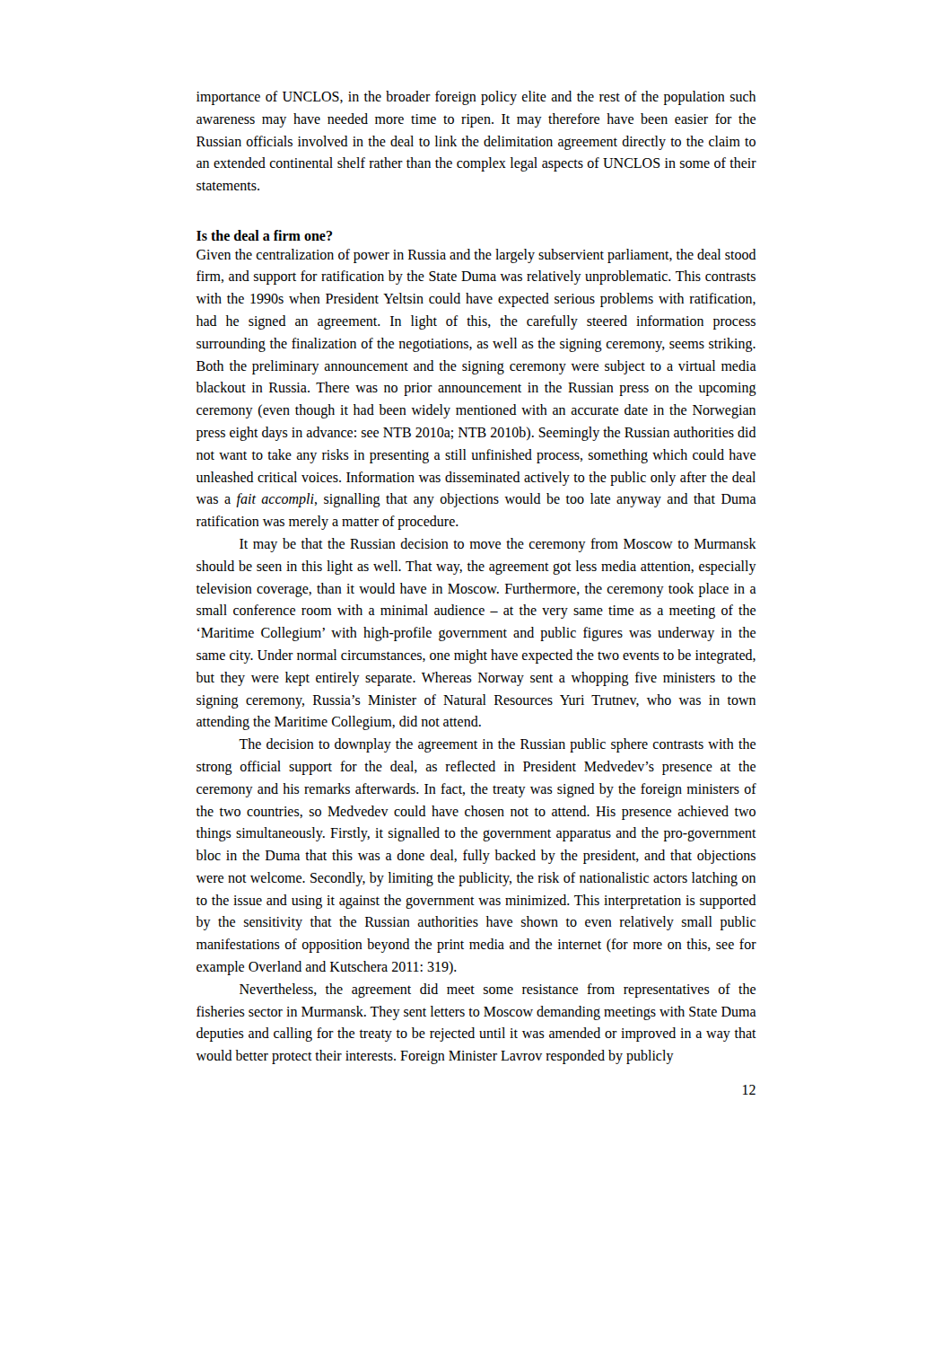importance of UNCLOS, in the broader foreign policy elite and the rest of the population such awareness may have needed more time to ripen. It may therefore have been easier for the Russian officials involved in the deal to link the delimitation agreement directly to the claim to an extended continental shelf rather than the complex legal aspects of UNCLOS in some of their statements.
Is the deal a firm one?
Given the centralization of power in Russia and the largely subservient parliament, the deal stood firm, and support for ratification by the State Duma was relatively unproblematic. This contrasts with the 1990s when President Yeltsin could have expected serious problems with ratification, had he signed an agreement. In light of this, the carefully steered information process surrounding the finalization of the negotiations, as well as the signing ceremony, seems striking. Both the preliminary announcement and the signing ceremony were subject to a virtual media blackout in Russia. There was no prior announcement in the Russian press on the upcoming ceremony (even though it had been widely mentioned with an accurate date in the Norwegian press eight days in advance: see NTB 2010a; NTB 2010b). Seemingly the Russian authorities did not want to take any risks in presenting a still unfinished process, something which could have unleashed critical voices. Information was disseminated actively to the public only after the deal was a fait accompli, signalling that any objections would be too late anyway and that Duma ratification was merely a matter of procedure.
It may be that the Russian decision to move the ceremony from Moscow to Murmansk should be seen in this light as well. That way, the agreement got less media attention, especially television coverage, than it would have in Moscow. Furthermore, the ceremony took place in a small conference room with a minimal audience – at the very same time as a meeting of the ‘Maritime Collegium’ with high-profile government and public figures was underway in the same city. Under normal circumstances, one might have expected the two events to be integrated, but they were kept entirely separate. Whereas Norway sent a whopping five ministers to the signing ceremony, Russia’s Minister of Natural Resources Yuri Trutnev, who was in town attending the Maritime Collegium, did not attend.
The decision to downplay the agreement in the Russian public sphere contrasts with the strong official support for the deal, as reflected in President Medvedev’s presence at the ceremony and his remarks afterwards. In fact, the treaty was signed by the foreign ministers of the two countries, so Medvedev could have chosen not to attend. His presence achieved two things simultaneously. Firstly, it signalled to the government apparatus and the pro-government bloc in the Duma that this was a done deal, fully backed by the president, and that objections were not welcome. Secondly, by limiting the publicity, the risk of nationalistic actors latching on to the issue and using it against the government was minimized. This interpretation is supported by the sensitivity that the Russian authorities have shown to even relatively small public manifestations of opposition beyond the print media and the internet (for more on this, see for example Overland and Kutschera 2011: 319).
Nevertheless, the agreement did meet some resistance from representatives of the fisheries sector in Murmansk. They sent letters to Moscow demanding meetings with State Duma deputies and calling for the treaty to be rejected until it was amended or improved in a way that would better protect their interests. Foreign Minister Lavrov responded by publicly
12